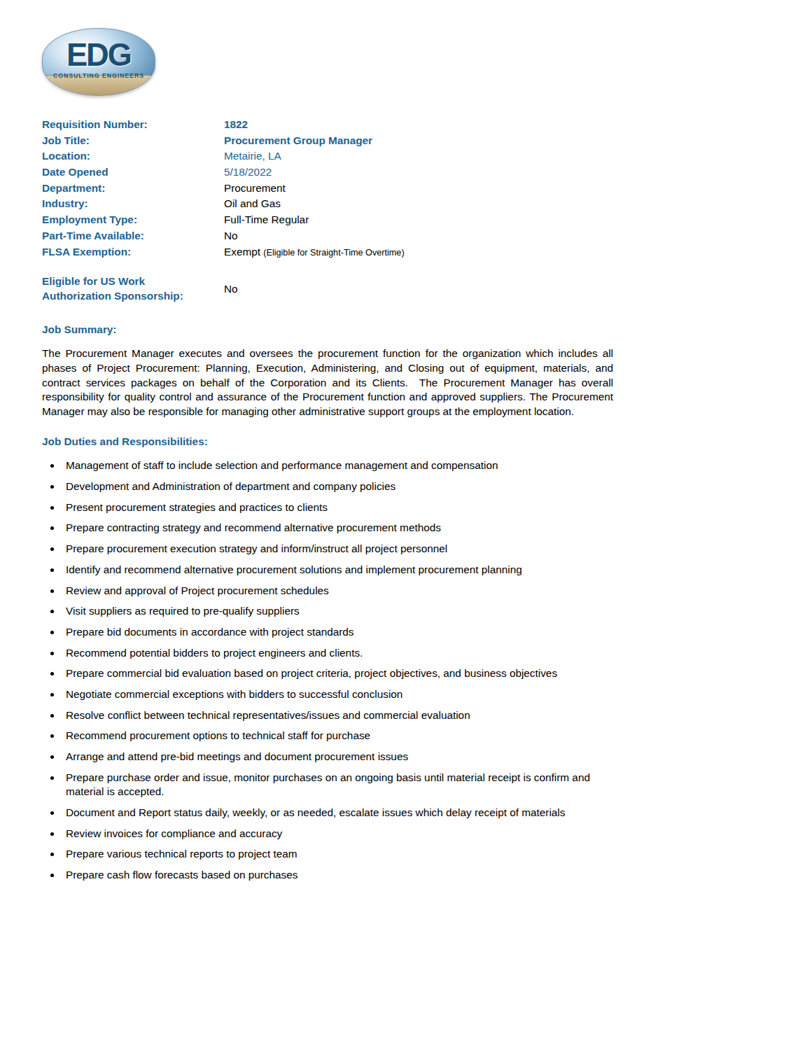EDG
CONSULTING ENGINEERS
| Requisition Number: | 1822 |
| Job Title: | Procurement Group Manager |
| Location: | Metairie, LA |
| Date Opened | 5/18/2022 |
| Department: | Procurement |
| Industry: | Oil and Gas |
| Employment Type: | Full-Time Regular |
| Part-Time Available: | No |
| FLSA Exemption: | Exempt (Eligible for Straight-Time Overtime) |
| Eligible for US Work Authorization Sponsorship: | No |
Job Summary:
The Procurement Manager executes and oversees the procurement function for the organization which includes all phases of Project Procurement: Planning, Execution, Administering, and Closing out of equipment, materials, and contract services packages on behalf of the Corporation and its Clients. The Procurement Manager has overall responsibility for quality control and assurance of the Procurement function and approved suppliers. The Procurement Manager may also be responsible for managing other administrative support groups at the employment location.
Job Duties and Responsibilities:
Management of staff to include selection and performance management and compensation
Development and Administration of department and company policies
Present procurement strategies and practices to clients
Prepare contracting strategy and recommend alternative procurement methods
Prepare procurement execution strategy and inform/instruct all project personnel
Identify and recommend alternative procurement solutions and implement procurement planning
Review and approval of Project procurement schedules
Visit suppliers as required to pre-qualify suppliers
Prepare bid documents in accordance with project standards
Recommend potential bidders to project engineers and clients.
Prepare commercial bid evaluation based on project criteria, project objectives, and business objectives
Negotiate commercial exceptions with bidders to successful conclusion
Resolve conflict between technical representatives/issues and commercial evaluation
Recommend procurement options to technical staff for purchase
Arrange and attend pre-bid meetings and document procurement issues
Prepare purchase order and issue, monitor purchases on an ongoing basis until material receipt is confirm and material is accepted.
Document and Report status daily, weekly, or as needed, escalate issues which delay receipt of materials
Review invoices for compliance and accuracy
Prepare various technical reports to project team
Prepare cash flow forecasts based on purchases